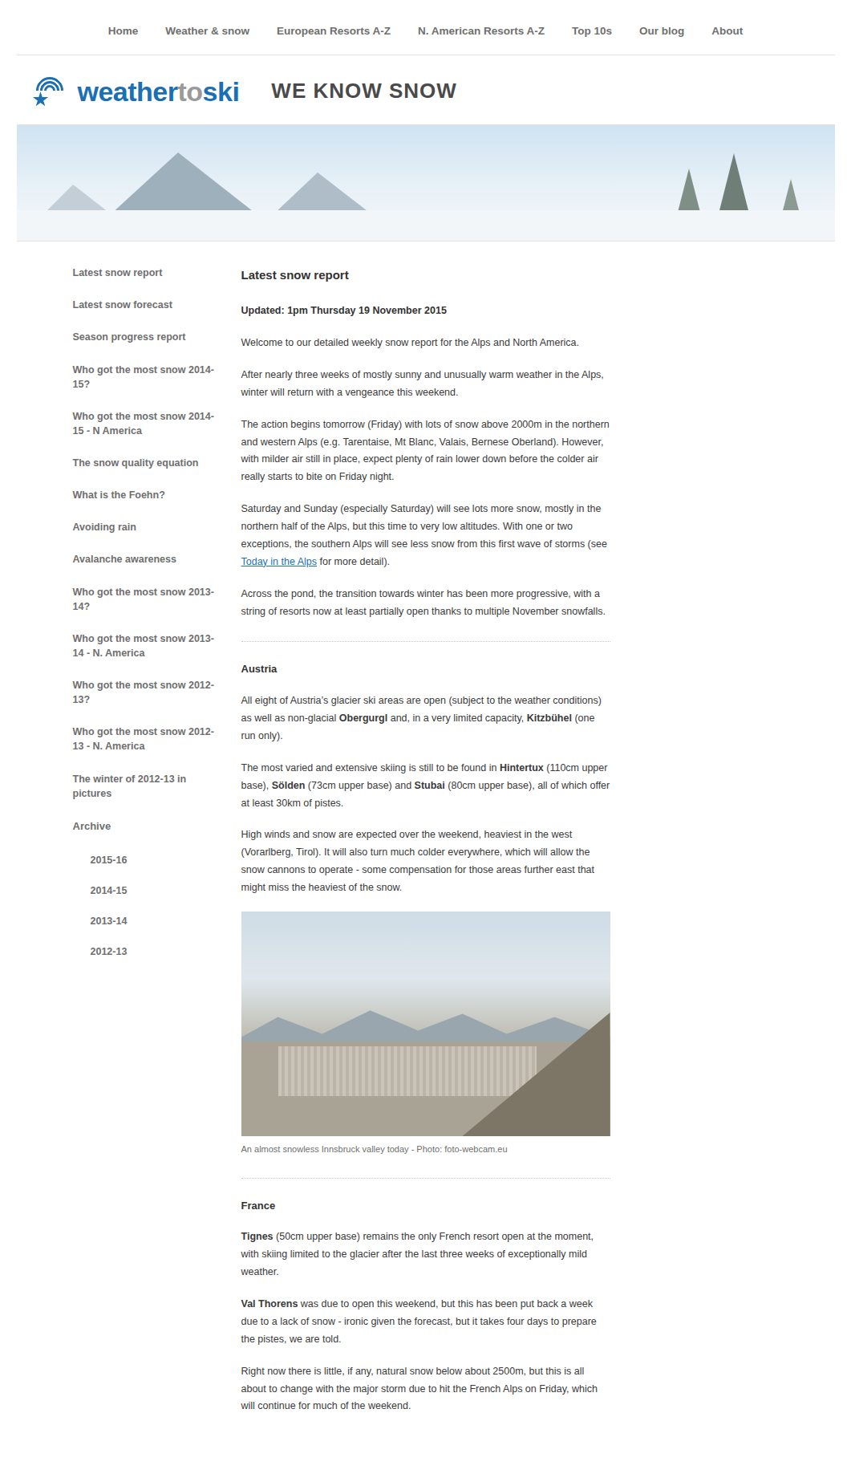Home
Weather & snow
European Resorts A-Z
N. American Resorts A-Z
Top 10s
Our blog
About
weather to ski
WE KNOW SNOW
Latest snow report
Latest snow forecast
Season progress report
Who got the most snow 2014-15?
Who got the most snow 2014-15 - N America
The snow quality equation
What is the Foehn?
Avoiding rain
Avalanche awareness
Who got the most snow 2013-14?
Who got the most snow 2013-14 - N. America
Who got the most snow 2012-13?
Who got the most snow 2012-13 - N. America
The winter of 2012-13 in pictures
Archive
2015-16
2014-15
2013-14
2012-13
Latest snow report
Updated: 1pm Thursday 19 November 2015
Welcome to our detailed weekly snow report for the Alps and North America.
After nearly three weeks of mostly sunny and unusually warm weather in the Alps, winter will return with a vengeance this weekend.
The action begins tomorrow (Friday) with lots of snow above 2000m in the northern and western Alps (e.g. Tarentaise, Mt Blanc, Valais, Bernese Oberland). However, with milder air still in place, expect plenty of rain lower down before the colder air really starts to bite on Friday night.
Saturday and Sunday (especially Saturday) will see lots more snow, mostly in the northern half of the Alps, but this time to very low altitudes. With one or two exceptions, the southern Alps will see less snow from this first wave of storms (see Today in the Alps for more detail).
Across the pond, the transition towards winter has been more progressive, with a string of resorts now at least partially open thanks to multiple November snowfalls.
Austria
All eight of Austria’s glacier ski areas are open (subject to the weather conditions) as well as non-glacial Obergurgl and, in a very limited capacity, Kitzbühel (one run only).
The most varied and extensive skiing is still to be found in Hintertux (110cm upper base), Sölden (73cm upper base) and Stubai (80cm upper base), all of which offer at least 30km of pistes.
High winds and snow are expected over the weekend, heaviest in the west (Vorarlberg, Tirol). It will also turn much colder everywhere, which will allow the snow cannons to operate - some compensation for those areas further east that might miss the heaviest of the snow.
An almost snowless Innsbruck valley today - Photo: foto-webcam.eu
France
Tignes (50cm upper base) remains the only French resort open at the moment, with skiing limited to the glacier after the last three weeks of exceptionally mild weather.
Val Thorens was due to open this weekend, but this has been put back a week due to a lack of snow - ironic given the forecast, but it takes four days to prepare the pistes, we are told.
Right now there is little, if any, natural snow below about 2500m, but this is all about to change with the major storm due to hit the French Alps on Friday, which will continue for much of the weekend.